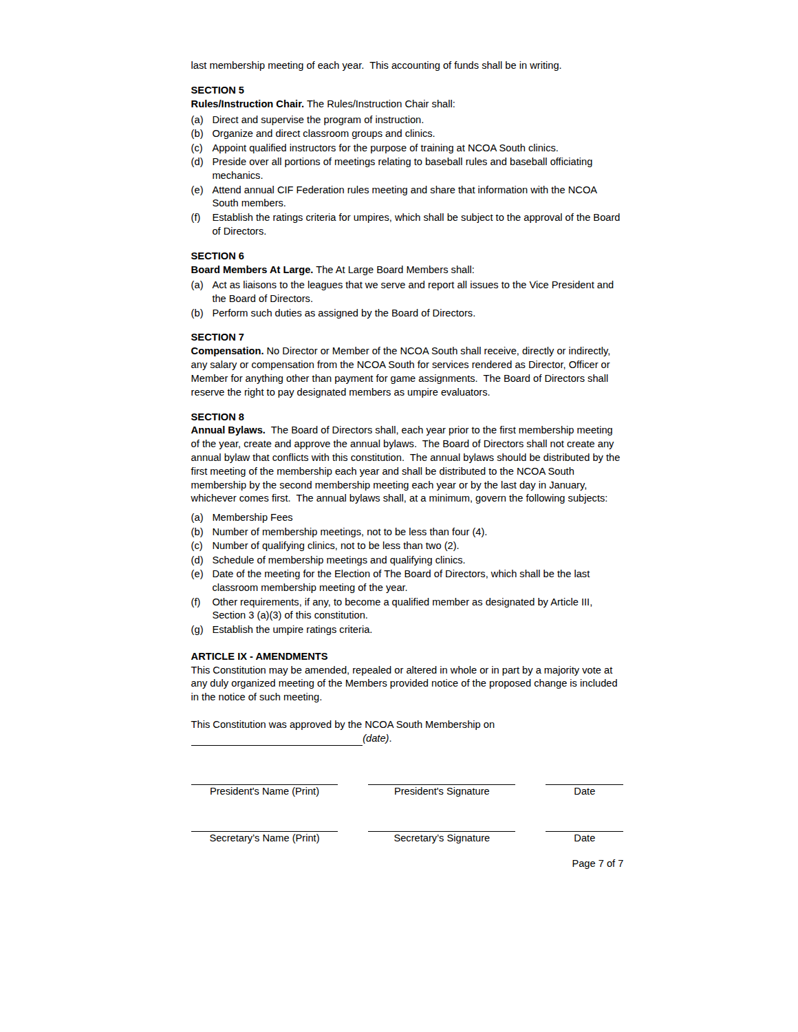last membership meeting of each year. This accounting of funds shall be in writing.
SECTION 5
Rules/Instruction Chair. The Rules/Instruction Chair shall:
(a) Direct and supervise the program of instruction.
(b) Organize and direct classroom groups and clinics.
(c) Appoint qualified instructors for the purpose of training at NCOA South clinics.
(d) Preside over all portions of meetings relating to baseball rules and baseball officiating mechanics.
(e) Attend annual CIF Federation rules meeting and share that information with the NCOA South members.
(f) Establish the ratings criteria for umpires, which shall be subject to the approval of the Board of Directors.
SECTION 6
Board Members At Large. The At Large Board Members shall:
(a) Act as liaisons to the leagues that we serve and report all issues to the Vice President and the Board of Directors.
(b) Perform such duties as assigned by the Board of Directors.
SECTION 7
Compensation. No Director or Member of the NCOA South shall receive, directly or indirectly, any salary or compensation from the NCOA South for services rendered as Director, Officer or Member for anything other than payment for game assignments. The Board of Directors shall reserve the right to pay designated members as umpire evaluators.
SECTION 8
Annual Bylaws. The Board of Directors shall, each year prior to the first membership meeting of the year, create and approve the annual bylaws. The Board of Directors shall not create any annual bylaw that conflicts with this constitution. The annual bylaws should be distributed by the first meeting of the membership each year and shall be distributed to the NCOA South membership by the second membership meeting each year or by the last day in January, whichever comes first. The annual bylaws shall, at a minimum, govern the following subjects:
(a) Membership Fees
(b) Number of membership meetings, not to be less than four (4).
(c) Number of qualifying clinics, not to be less than two (2).
(d) Schedule of membership meetings and qualifying clinics.
(e) Date of the meeting for the Election of The Board of Directors, which shall be the last classroom membership meeting of the year.
(f) Other requirements, if any, to become a qualified member as designated by Article III, Section 3 (a)(3) of this constitution.
(g) Establish the umpire ratings criteria.
ARTICLE IX - AMENDMENTS
This Constitution may be amended, repealed or altered in whole or in part by a majority vote at any duly organized meeting of the Members provided notice of the proposed change is included in the notice of such meeting.
This Constitution was approved by the NCOA South Membership on (date).
| President's Name (Print) | | President's Signature | | Date |
| Secretary’s Name (Print) | | Secretary’s Signature | | Date |
Page 7 of 7